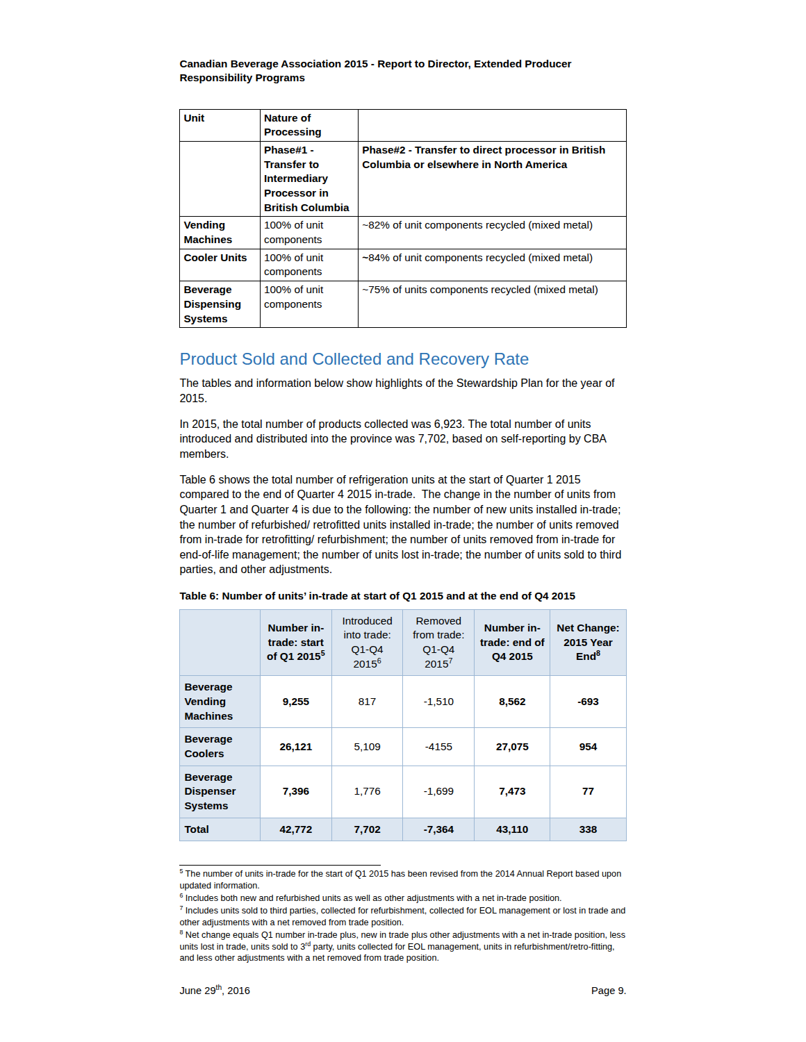Canadian Beverage Association 2015 - Report to Director, Extended Producer Responsibility Programs
| Unit | Nature of Processing | |
| --- | --- | --- |
| | Phase#1 - Transfer to Intermediary Processor in British Columbia | Phase#2 - Transfer to direct processor in British Columbia or elsewhere in North America |
| Vending Machines | 100% of unit components | ~82% of unit components recycled (mixed metal) |
| Cooler Units | 100% of unit components | ~ 84% of unit components recycled (mixed metal) |
| Beverage Dispensing Systems | 100% of unit components | ~75% of units components recycled (mixed metal) |
Product Sold and Collected and Recovery Rate
The tables and information below show highlights of the Stewardship Plan for the year of 2015.
In 2015, the total number of products collected was 6,923. The total number of units introduced and distributed into the province was 7,702, based on self-reporting by CBA members.
Table 6 shows the total number of refrigeration units at the start of Quarter 1 2015 compared to the end of Quarter 4 2015 in-trade. The change in the number of units from Quarter 1 and Quarter 4 is due to the following: the number of new units installed in-trade; the number of refurbished/ retrofitted units installed in-trade; the number of units removed from in-trade for retrofitting/ refurbishment; the number of units removed from in-trade for end-of-life management; the number of units lost in-trade; the number of units sold to third parties, and other adjustments.
Table 6: Number of units’ in-trade at start of Q1 2015 and at the end of Q4 2015
| | Number in-trade: start of Q1 2015 5 | Introduced into trade: Q1-Q4 2015 6 | Removed from trade: Q1-Q4 2015 7 | Number in-trade: end of Q4 2015 | Net Change: 2015 Year End 8 |
| --- | --- | --- | --- | --- | --- |
| Beverage Vending Machines | 9,255 | 817 | -1,510 | 8,562 | -693 |
| Beverage Coolers | 26,121 | 5,109 | -4155 | 27,075 | 954 |
| Beverage Dispenser Systems | 7,396 | 1,776 | -1,699 | 7,473 | 77 |
| Total | 42,772 | 7,702 | -7,364 | 43,110 | 338 |
5 The number of units in-trade for the start of Q1 2015 has been revised from the 2014 Annual Report based upon updated information.
6 Includes both new and refurbished units as well as other adjustments with a net in-trade position.
7 Includes units sold to third parties, collected for refurbishment, collected for EOL management or lost in trade and other adjustments with a net removed from trade position.
8 Net change equals Q1 number in-trade plus, new in trade plus other adjustments with a net in-trade position, less units lost in trade, units sold to 3rd party, units collected for EOL management, units in refurbishment/retro-fitting, and less other adjustments with a net removed from trade position.
June 29th, 2016
Page 9.